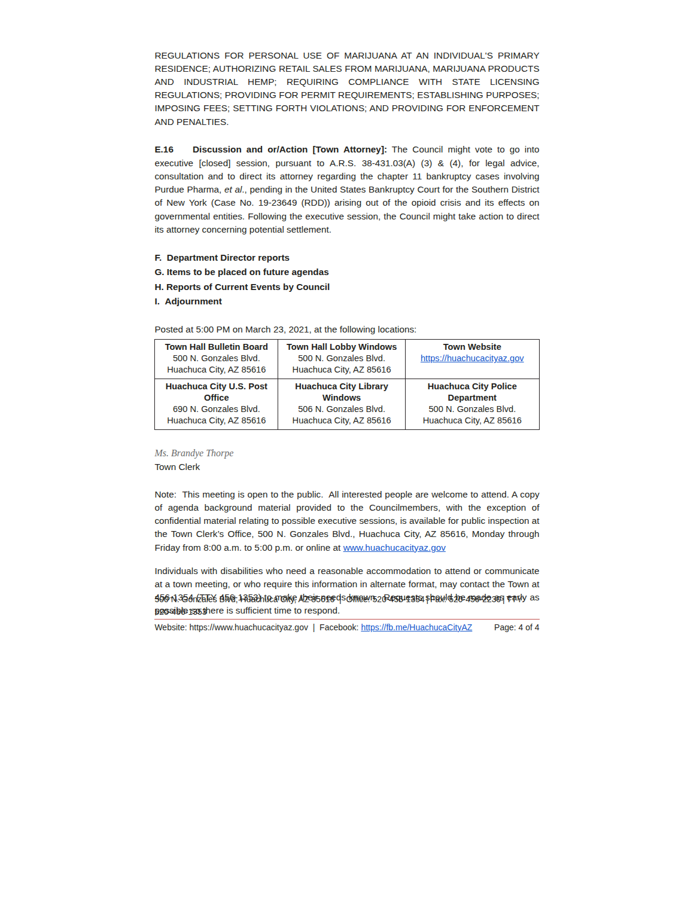REGULATIONS FOR PERSONAL USE OF MARIJUANA AT AN INDIVIDUAL'S PRIMARY RESIDENCE; AUTHORIZING RETAIL SALES FROM MARIJUANA, MARIJUANA PRODUCTS AND INDUSTRIAL HEMP; REQUIRING COMPLIANCE WITH STATE LICENSING REGULATIONS; PROVIDING FOR PERMIT REQUIREMENTS; ESTABLISHING PURPOSES; IMPOSING FEES; SETTING FORTH VIOLATIONS; AND PROVIDING FOR ENFORCEMENT AND PENALTIES.
E.16 Discussion and or/Action [Town Attorney]: The Council might vote to go into executive [closed] session, pursuant to A.R.S. 38-431.03(A) (3) & (4), for legal advice, consultation and to direct its attorney regarding the chapter 11 bankruptcy cases involving Purdue Pharma, et al., pending in the United States Bankruptcy Court for the Southern District of New York (Case No. 19-23649 (RDD)) arising out of the opioid crisis and its effects on governmental entities. Following the executive session, the Council might take action to direct its attorney concerning potential settlement.
F. Department Director reports
G. Items to be placed on future agendas
H. Reports of Current Events by Council
I. Adjournment
Posted at 5:00 PM on March 23, 2021, at the following locations:
| Town Hall Bulletin Board 500 N. Gonzales Blvd. Huachuca City, AZ 85616 | Town Hall Lobby Windows 500 N. Gonzales Blvd. Huachuca City, AZ 85616 | Town Website https://huachucacityaz.gov |
| Huachuca City U.S. Post Office 690 N. Gonzales Blvd. Huachuca City, AZ 85616 | Huachuca City Library Windows 506 N. Gonzales Blvd. Huachuca City, AZ 85616 | Huachuca City Police Department 500 N. Gonzales Blvd. Huachuca City, AZ 85616 |
Ms. Brandye Thorpe
Town Clerk
Note: This meeting is open to the public. All interested people are welcome to attend. A copy of agenda background material provided to the Councilmembers, with the exception of confidential material relating to possible executive sessions, is available for public inspection at the Town Clerk’s Office, 500 N. Gonzales Blvd., Huachuca City, AZ 85616, Monday through Friday from 8:00 a.m. to 5:00 p.m. or online at www.huachucacityaz.gov
Individuals with disabilities who need a reasonable accommodation to attend or communicate at a town meeting, or who require this information in alternate format, may contact the Town at 456-1354 (TTY 456-1353) to make their needs known. Requests should be made as early as possible so there is sufficient time to respond.
500 N. Gonzales Blvd, Huachuca City, AZ 85616 | Office: 520-456-1354 | Fax: 520-456-2230 | TTY: 520-456-1353
Website: https://www.huachucacityaz.gov | Facebook: https://fb.me/HuachucaCityAZ Page: 4 of 4